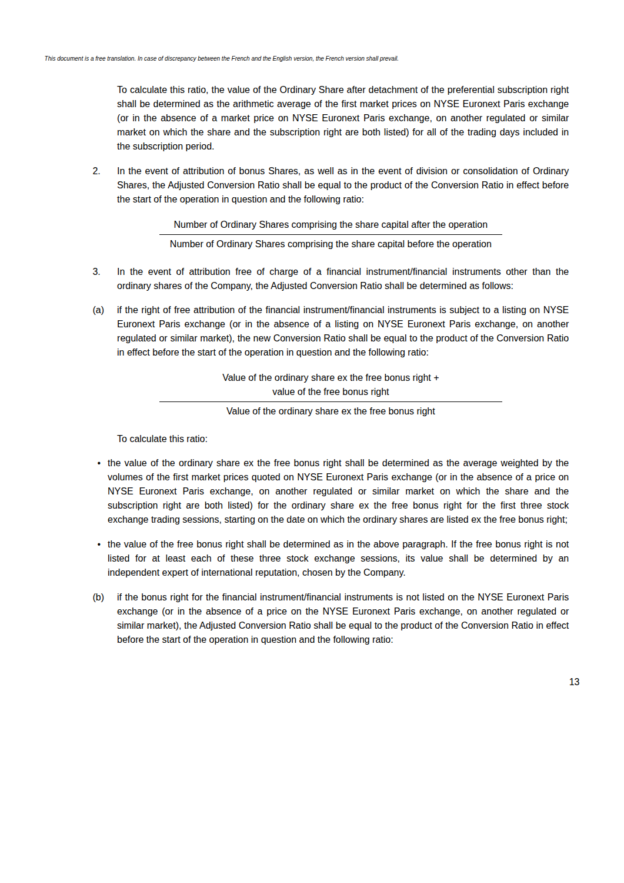This document is a free translation. In case of discrepancy between the French and the English version, the French version shall prevail.
To calculate this ratio, the value of the Ordinary Share after detachment of the preferential subscription right shall be determined as the arithmetic average of the first market prices on NYSE Euronext Paris exchange (or in the absence of a market price on NYSE Euronext Paris exchange, on another regulated or similar market on which the share and the subscription right are both listed) for all of the trading days included in the subscription period.
2. In the event of attribution of bonus Shares, as well as in the event of division or consolidation of Ordinary Shares, the Adjusted Conversion Ratio shall be equal to the product of the Conversion Ratio in effect before the start of the operation in question and the following ratio:
Number of Ordinary Shares comprising the share capital after the operation
Number of Ordinary Shares comprising the share capital before the operation
3. In the event of attribution free of charge of a financial instrument/financial instruments other than the ordinary shares of the Company, the Adjusted Conversion Ratio shall be determined as follows:
(a) if the right of free attribution of the financial instrument/financial instruments is subject to a listing on NYSE Euronext Paris exchange (or in the absence of a listing on NYSE Euronext Paris exchange, on another regulated or similar market), the new Conversion Ratio shall be equal to the product of the Conversion Ratio in effect before the start of the operation in question and the following ratio:
Value of the ordinary share ex the free bonus right +
value of the free bonus right
Value of the ordinary share ex the free bonus right
To calculate this ratio:
the value of the ordinary share ex the free bonus right shall be determined as the average weighted by the volumes of the first market prices quoted on NYSE Euronext Paris exchange (or in the absence of a price on NYSE Euronext Paris exchange, on another regulated or similar market on which the share and the subscription right are both listed) for the ordinary share ex the free bonus right for the first three stock exchange trading sessions, starting on the date on which the ordinary shares are listed ex the free bonus right;
the value of the free bonus right shall be determined as in the above paragraph. If the free bonus right is not listed for at least each of these three stock exchange sessions, its value shall be determined by an independent expert of international reputation, chosen by the Company.
(b) if the bonus right for the financial instrument/financial instruments is not listed on the NYSE Euronext Paris exchange (or in the absence of a price on the NYSE Euronext Paris exchange, on another regulated or similar market), the Adjusted Conversion Ratio shall be equal to the product of the Conversion Ratio in effect before the start of the operation in question and the following ratio:
13